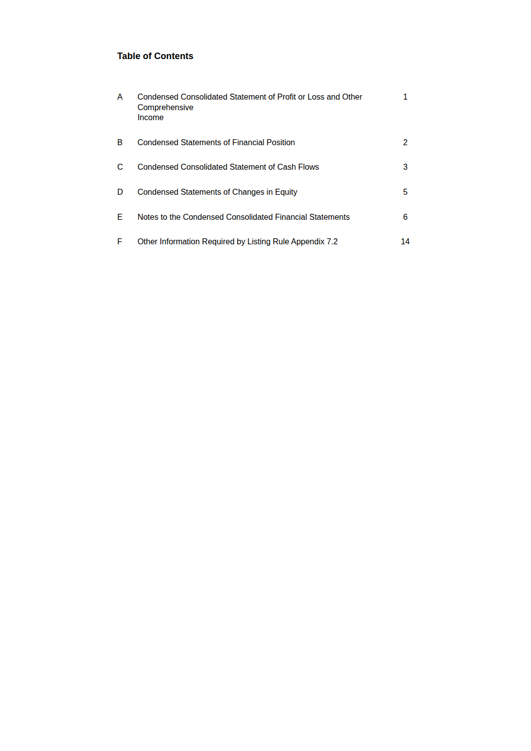Table of Contents
| A | Condensed Consolidated Statement of Profit or Loss and Other Comprehensive Income | 1 |
| B | Condensed Statements of Financial Position | 2 |
| C | Condensed Consolidated Statement of Cash Flows | 3 |
| D | Condensed Statements of Changes in Equity | 5 |
| E | Notes to the Condensed Consolidated Financial Statements | 6 |
| F | Other Information Required by Listing Rule Appendix 7.2 | 14 |